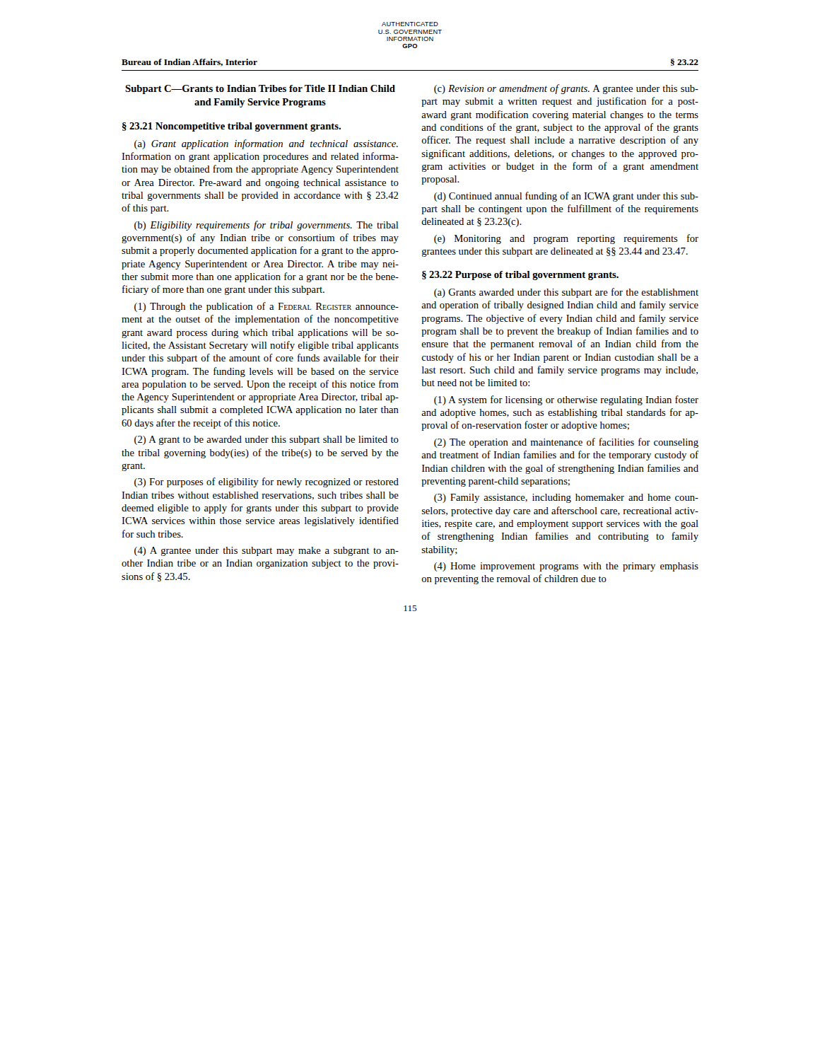AUTHENTICATED
U.S. GOVERNMENT
INFORMATION
GPO
Bureau of Indian Affairs, Interior § 23.22
Subpart C—Grants to Indian Tribes for Title II Indian Child and Family Service Programs
§ 23.21 Noncompetitive tribal government grants.
(a) Grant application information and technical assistance. Information on grant application procedures and related information may be obtained from the appropriate Agency Superintendent or Area Director. Pre-award and ongoing technical assistance to tribal governments shall be provided in accordance with § 23.42 of this part.
(b) Eligibility requirements for tribal governments. The tribal government(s) of any Indian tribe or consortium of tribes may submit a properly documented application for a grant to the appropriate Agency Superintendent or Area Director. A tribe may neither submit more than one application for a grant nor be the beneficiary of more than one grant under this subpart.
(1) Through the publication of a Federal Register announcement at the outset of the implementation of the noncompetitive grant award process during which tribal applications will be solicited, the Assistant Secretary will notify eligible tribal applicants under this subpart of the amount of core funds available for their ICWA program. The funding levels will be based on the service area population to be served. Upon the receipt of this notice from the Agency Superintendent or appropriate Area Director, tribal applicants shall submit a completed ICWA application no later than 60 days after the receipt of this notice.
(2) A grant to be awarded under this subpart shall be limited to the tribal governing body(ies) of the tribe(s) to be served by the grant.
(3) For purposes of eligibility for newly recognized or restored Indian tribes without established reservations, such tribes shall be deemed eligible to apply for grants under this subpart to provide ICWA services within those service areas legislatively identified for such tribes.
(4) A grantee under this subpart may make a subgrant to another Indian tribe or an Indian organization subject to the provisions of § 23.45.
(c) Revision or amendment of grants. A grantee under this subpart may submit a written request and justification for a post-award grant modification covering material changes to the terms and conditions of the grant, subject to the approval of the grants officer. The request shall include a narrative description of any significant additions, deletions, or changes to the approved program activities or budget in the form of a grant amendment proposal.
(d) Continued annual funding of an ICWA grant under this subpart shall be contingent upon the fulfillment of the requirements delineated at § 23.23(c).
(e) Monitoring and program reporting requirements for grantees under this subpart are delineated at §§ 23.44 and 23.47.
§ 23.22 Purpose of tribal government grants.
(a) Grants awarded under this subpart are for the establishment and operation of tribally designed Indian child and family service programs. The objective of every Indian child and family service program shall be to prevent the breakup of Indian families and to ensure that the permanent removal of an Indian child from the custody of his or her Indian parent or Indian custodian shall be a last resort. Such child and family service programs may include, but need not be limited to:
(1) A system for licensing or otherwise regulating Indian foster and adoptive homes, such as establishing tribal standards for approval of on-reservation foster or adoptive homes;
(2) The operation and maintenance of facilities for counseling and treatment of Indian families and for the temporary custody of Indian children with the goal of strengthening Indian families and preventing parent-child separations;
(3) Family assistance, including homemaker and home counselors, protective day care and afterschool care, recreational activities, respite care, and employment support services with the goal of strengthening Indian families and contributing to family stability;
(4) Home improvement programs with the primary emphasis on preventing the removal of children due to
115